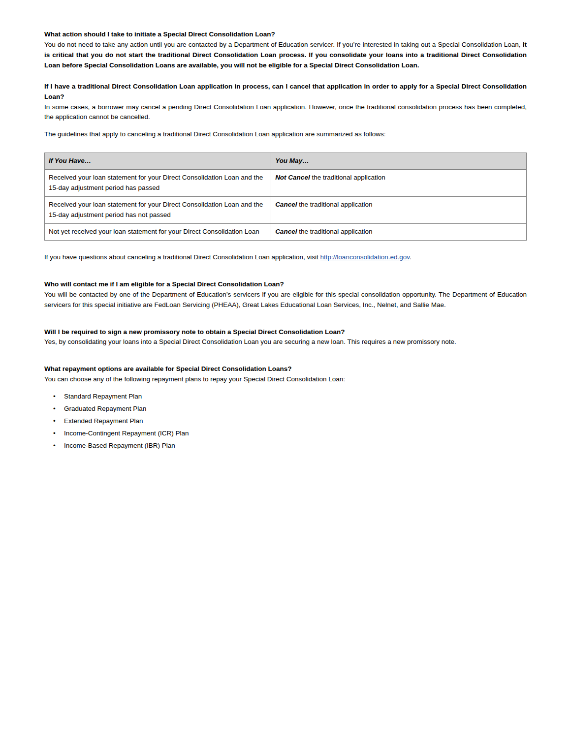What action should I take to initiate a Special Direct Consolidation Loan?
You do not need to take any action until you are contacted by a Department of Education servicer. If you’re interested in taking out a Special Consolidation Loan, it is critical that you do not start the traditional Direct Consolidation Loan process. If you consolidate your loans into a traditional Direct Consolidation Loan before Special Consolidation Loans are available, you will not be eligible for a Special Direct Consolidation Loan.
If I have a traditional Direct Consolidation Loan application in process, can I cancel that application in order to apply for a Special Direct Consolidation Loan?
In some cases, a borrower may cancel a pending Direct Consolidation Loan application. However, once the traditional consolidation process has been completed, the application cannot be cancelled.
The guidelines that apply to canceling a traditional Direct Consolidation Loan application are summarized as follows:
| If You Have… | You May… |
| --- | --- |
| Received your loan statement for your Direct Consolidation Loan and the 15-day adjustment period has passed | Not Cancel the traditional application |
| Received your loan statement for your Direct Consolidation Loan and the 15-day adjustment period has not passed | Cancel the traditional application |
| Not yet received your loan statement for your Direct Consolidation Loan | Cancel the traditional application |
If you have questions about canceling a traditional Direct Consolidation Loan application, visit http://loanconsolidation.ed.gov.
Who will contact me if I am eligible for a Special Direct Consolidation Loan?
You will be contacted by one of the Department of Education’s servicers if you are eligible for this special consolidation opportunity. The Department of Education servicers for this special initiative are FedLoan Servicing (PHEAA), Great Lakes Educational Loan Services, Inc., Nelnet, and Sallie Mae.
Will I be required to sign a new promissory note to obtain a Special Direct Consolidation Loan?
Yes, by consolidating your loans into a Special Direct Consolidation Loan you are securing a new loan. This requires a new promissory note.
What repayment options are available for Special Direct Consolidation Loans?
You can choose any of the following repayment plans to repay your Special Direct Consolidation Loan:
Standard Repayment Plan
Graduated Repayment Plan
Extended Repayment Plan
Income-Contingent Repayment (ICR) Plan
Income-Based Repayment (IBR) Plan